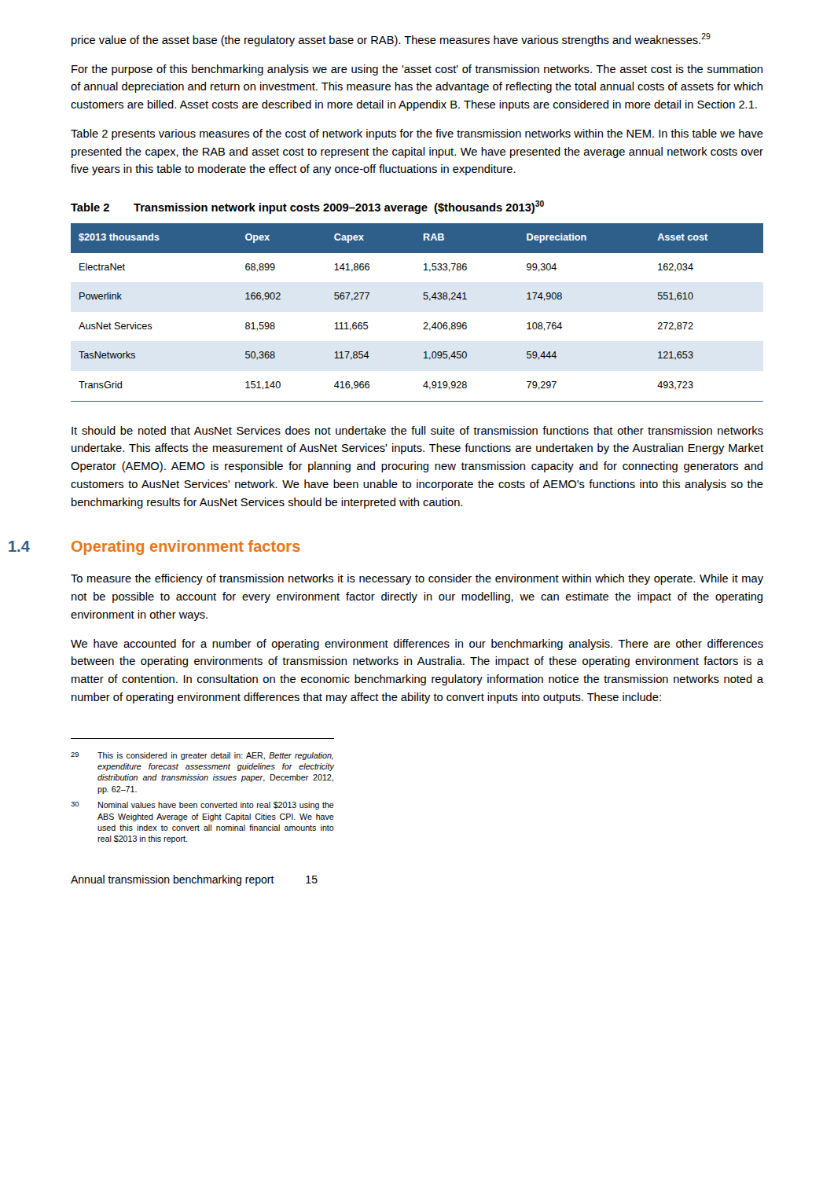price value of the asset base (the regulatory asset base or RAB). These measures have various strengths and weaknesses.29
For the purpose of this benchmarking analysis we are using the 'asset cost' of transmission networks. The asset cost is the summation of annual depreciation and return on investment. This measure has the advantage of reflecting the total annual costs of assets for which customers are billed. Asset costs are described in more detail in Appendix B. These inputs are considered in more detail in Section 2.1.
Table 2 presents various measures of the cost of network inputs for the five transmission networks within the NEM. In this table we have presented the capex, the RAB and asset cost to represent the capital input. We have presented the average annual network costs over five years in this table to moderate the effect of any once-off fluctuations in expenditure.
Table 2 Transmission network input costs 2009–2013 average ($thousands 2013)30
| $2013 thousands | Opex | Capex | RAB | Depreciation | Asset cost |
| --- | --- | --- | --- | --- | --- |
| ElectraNet | 68,899 | 141,866 | 1,533,786 | 99,304 | 162,034 |
| Powerlink | 166,902 | 567,277 | 5,438,241 | 174,908 | 551,610 |
| AusNet Services | 81,598 | 111,665 | 2,406,896 | 108,764 | 272,872 |
| TasNetworks | 50,368 | 117,854 | 1,095,450 | 59,444 | 121,653 |
| TransGrid | 151,140 | 416,966 | 4,919,928 | 79,297 | 493,723 |
It should be noted that AusNet Services does not undertake the full suite of transmission functions that other transmission networks undertake. This affects the measurement of AusNet Services' inputs. These functions are undertaken by the Australian Energy Market Operator (AEMO). AEMO is responsible for planning and procuring new transmission capacity and for connecting generators and customers to AusNet Services' network. We have been unable to incorporate the costs of AEMO's functions into this analysis so the benchmarking results for AusNet Services should be interpreted with caution.
1.4 Operating environment factors
To measure the efficiency of transmission networks it is necessary to consider the environment within which they operate. While it may not be possible to account for every environment factor directly in our modelling, we can estimate the impact of the operating environment in other ways.
We have accounted for a number of operating environment differences in our benchmarking analysis. There are other differences between the operating environments of transmission networks in Australia. The impact of these operating environment factors is a matter of contention. In consultation on the economic benchmarking regulatory information notice the transmission networks noted a number of operating environment differences that may affect the ability to convert inputs into outputs. These include:
29 This is considered in greater detail in: AER, Better regulation, expenditure forecast assessment guidelines for electricity distribution and transmission issues paper, December 2012, pp. 62–71.
30 Nominal values have been converted into real $2013 using the ABS Weighted Average of Eight Capital Cities CPI. We have used this index to convert all nominal financial amounts into real $2013 in this report.
Annual transmission benchmarking report 15